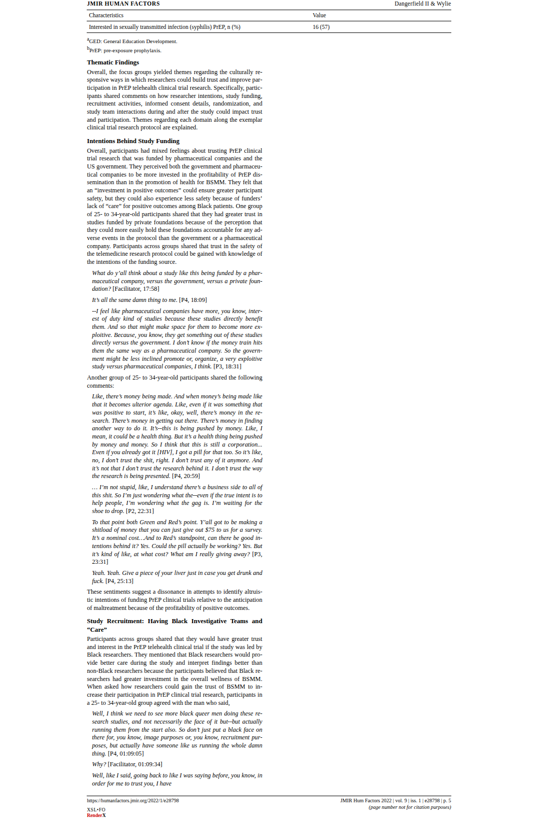JMIR HUMAN FACTORS
Dangerfield II & Wylie
| Characteristics | Value |
| --- | --- |
| Interested in sexually transmitted infection (syphilis) PrEP, n (%) | 16 (57) |
aGED: General Education Development.
bPrEP: pre-exposure prophylaxis.
Thematic Findings
Overall, the focus groups yielded themes regarding the culturally responsive ways in which researchers could build trust and improve participation in PrEP telehealth clinical trial research. Specifically, participants shared comments on how researcher intentions, study funding, recruitment activities, informed consent details, randomization, and study team interactions during and after the study could impact trust and participation. Themes regarding each domain along the exemplar clinical trial research protocol are explained.
Intentions Behind Study Funding
Overall, participants had mixed feelings about trusting PrEP clinical trial research that was funded by pharmaceutical companies and the US government. They perceived both the government and pharmaceutical companies to be more invested in the profitability of PrEP dissemination than in the promotion of health for BSMM. They felt that an “investment in positive outcomes” could ensure greater participant safety, but they could also experience less safety because of funders’ lack of “care” for positive outcomes among Black patients. One group of 25- to 34-year-old participants shared that they had greater trust in studies funded by private foundations because of the perception that they could more easily hold these foundations accountable for any adverse events in the protocol than the government or a pharmaceutical company. Participants across groups shared that trust in the safety of the telemedicine research protocol could be gained with knowledge of the intentions of the funding source.
What do y’all think about a study like this being funded by a pharmaceutical company, versus the government, versus a private foundation? [Facilitator, 17:58]
It’s all the same damn thing to me. [P4, 18:09]
--I feel like pharmaceutical companies have more, you know, interest of duty kind of studies because these studies directly benefit them. And so that might make space for them to become more exploitive. Because, you know, they get something out of these studies directly versus the government. I don’t know if the money train hits them the same way as a pharmaceutical company. So the government might be less inclined promote or, organize, a very exploitive study versus pharmaceutical companies, I think. [P3, 18:31]
Another group of 25- to 34-year-old participants shared the following comments:
Like, there’s money being made. And when money’s being made like that it becomes ulterior agenda. Like, even if it was something that was positive to start, it’s like, okay, well, there’s money in the research. There’s money in getting out there. There’s money in finding another way to do it. It’s--this is being pushed by money. Like, I mean, it could be a health thing. But it’s a health thing being pushed by money and money. So I think that this is still a corporation... Even if you already got it [HIV], I got a pill for that too. So it’s like, no, I don’t trust the shit, right. I don’t trust any of it anymore. And it’s not that I don’t trust the research behind it. I don’t trust the way the research is being presented. [P4, 20:59]
… I’m not stupid, like, I understand there’s a business side to all of this shit. So I’m just wondering what the--even if the true intent is to help people, I’m wondering what the gag is. I’m waiting for the shoe to drop. [P2, 22:31]
To that point both Green and Red’s point. Y’all got to be making a shitload of money that you can just give out $75 to us for a survey. It’s a nominal cost…And to Red’s standpoint, can there be good intentions behind it? Yes. Could the pill actually be working? Yes. But it’s kind of like, at what cost? What am I really giving away? [P3, 23:31]
Yeah. Yeah. Give a piece of your liver just in case you get drunk and fuck. [P4, 25:13]
These sentiments suggest a dissonance in attempts to identify altruistic intentions of funding PrEP clinical trials relative to the anticipation of maltreatment because of the profitability of positive outcomes.
Study Recruitment: Having Black Investigative Teams and “Care”
Participants across groups shared that they would have greater trust and interest in the PrEP telehealth clinical trial if the study was led by Black researchers. They mentioned that Black researchers would provide better care during the study and interpret findings better than non-Black researchers because the participants believed that Black researchers had greater investment in the overall wellness of BSMM. When asked how researchers could gain the trust of BSMM to increase their participation in PrEP clinical trial research, participants in a 25- to 34-year-old group agreed with the man who said,
Well, I think we need to see more black queer men doing these research studies, and not necessarily the face of it but--but actually running them from the start also. So don’t just put a black face on there for, you know, image purposes or, you know, recruitment purposes, but actually have someone like us running the whole damn thing. [P4, 01:09:05]
Why? [Facilitator, 01:09:34]
Well, like I said, going back to like I was saying before, you know, in order for me to trust you, I have
https://humanfactors.jmir.org/2022/1/e28798
XSL•FO
Render X
JMIR Hum Factors 2022 | vol. 9 | iss. 1 | e28798 | p. 5
(page number not for citation purposes)